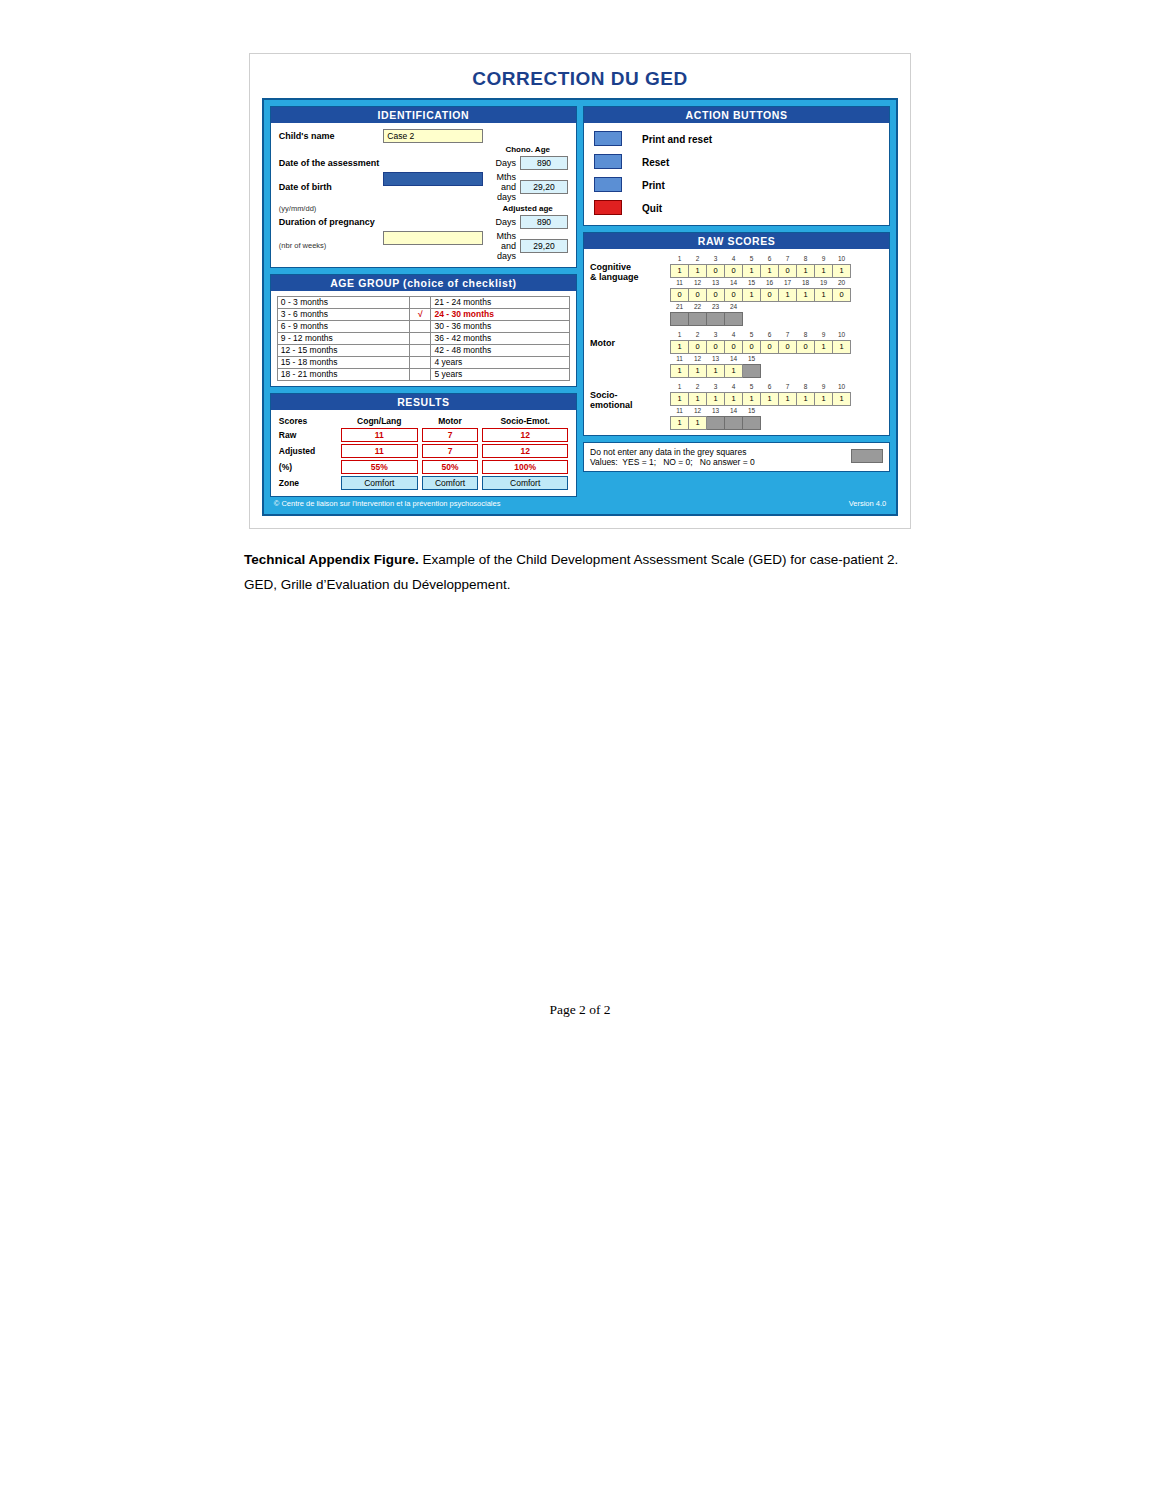CORRECTION DU GED
IDENTIFICATION
| Child's name | Case 2 | | |
| | | Chono. Age |
| Date of the assessment | | Days | 890 |
| Date of birth | Mths and days | 29,20 |
| (yy/mm/dd) | | Adjusted age |
| Duration of pregnancy | | Days | 890 |
| (nbr of weeks) | Mths and days | 29,20 |
AGE GROUP (choice of checklist)
| 0 - 3 months | | 21 - 24 months |
| 3 - 6 months | √ | 24 - 30 months |
| 6 - 9 months | | 30 - 36 months |
| 9 - 12 months | | 36 - 42 months |
| 12 - 15 months | | 42 - 48 months |
| 15 - 18 months | | 4 years |
| 18 - 21 months | | 5 years |
RESULTS
| Scores | Cogn/Lang | Motor | Socio-Emot. |
| --- | --- | --- | --- |
| Raw | 11 | 7 | 12 |
| Adjusted | 11 | 7 | 12 |
| (%) | 55% | 50% | 100% |
| Zone | Comfort | Comfort | Comfort |
ACTION BUTTONS
| | Print and reset |
| | Reset |
| | Print |
| | Quit |
RAW SCORES
Cognitive
& language
| 1 | 2 | 3 | 4 | 5 | 6 | 7 | 8 | 9 | 10 |
| 1 | 1 | 0 | 0 | 1 | 1 | 0 | 1 | 1 | 1 |
| 11 | 12 | 13 | 14 | 15 | 16 | 17 | 18 | 19 | 20 |
| 0 | 0 | 0 | 0 | 1 | 0 | 1 | 1 | 1 | 0 |
| 21 | 22 | 23 | 24 | | | | | | |
Motor
| 1 | 2 | 3 | 4 | 5 | 6 | 7 | 8 | 9 | 10 |
| 1 | 0 | 0 | 0 | 0 | 0 | 0 | 0 | 1 | 1 |
| 11 | 12 | 13 | 14 | 15 | | | | | |
| 1 | 1 | 1 | 1 | | | | | | |
Socio-
emotional
| 1 | 2 | 3 | 4 | 5 | 6 | 7 | 8 | 9 | 10 |
| 1 | 1 | 1 | 1 | 1 | 1 | 1 | 1 | 1 | 1 |
| 11 | 12 | 13 | 14 | 15 | | | | | |
| 1 | 1 | | | | | | | | |
Do not enter any data in the grey squares
Values: YES = 1; NO = 0; No answer = 0
© Centre de liaison sur l'intervention et la prévention psychosociales
Version 4.0
Technical Appendix Figure. Example of the Child Development Assessment Scale (GED) for case-patient 2. GED, Grille d’Evaluation du Développement.
Page 2 of 2